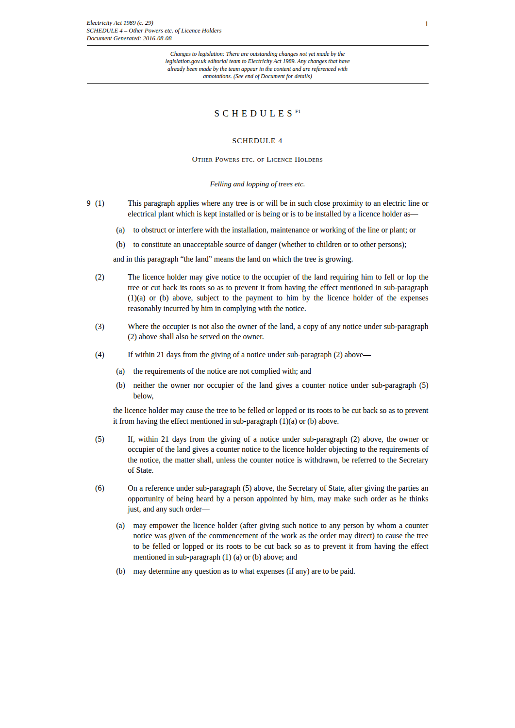1
Electricity Act 1989 (c. 29)
SCHEDULE 4 – Other Powers etc. of Licence Holders
Document Generated: 2016-08-08
Changes to legislation: There are outstanding changes not yet made by the legislation.gov.uk editorial team to Electricity Act 1989. Any changes that have already been made by the team appear in the content and are referenced with annotations. (See end of Document for details)
SCHEDULESF1
SCHEDULE 4
Other Powers etc. of Licence Holders
Felling and lopping of trees etc.
9 (1)
This paragraph applies where any tree is or will be in such close proximity to an electric line or electrical plant which is kept installed or is being or is to be installed by a licence holder as—
(a) to obstruct or interfere with the installation, maintenance or working of the line or plant; or
(b) to constitute an unacceptable source of danger (whether to children or to other persons);
and in this paragraph “the land” means the land on which the tree is growing.
(2)
The licence holder may give notice to the occupier of the land requiring him to fell or lop the tree or cut back its roots so as to prevent it from having the effect mentioned in sub-paragraph (1)(a) or (b) above, subject to the payment to him by the licence holder of the expenses reasonably incurred by him in complying with the notice.
(3)
Where the occupier is not also the owner of the land, a copy of any notice under sub-paragraph (2) above shall also be served on the owner.
(4)
If within 21 days from the giving of a notice under sub-paragraph (2) above—
(a) the requirements of the notice are not complied with; and
(b) neither the owner nor occupier of the land gives a counter notice under sub-paragraph (5) below,
the licence holder may cause the tree to be felled or lopped or its roots to be cut back so as to prevent it from having the effect mentioned in sub-paragraph (1)(a) or (b) above.
(5)
If, within 21 days from the giving of a notice under sub-paragraph (2) above, the owner or occupier of the land gives a counter notice to the licence holder objecting to the requirements of the notice, the matter shall, unless the counter notice is withdrawn, be referred to the Secretary of State.
(6)
On a reference under sub-paragraph (5) above, the Secretary of State, after giving the parties an opportunity of being heard by a person appointed by him, may make such order as he thinks just, and any such order—
(a) may empower the licence holder (after giving such notice to any person by whom a counter notice was given of the commencement of the work as the order may direct) to cause the tree to be felled or lopped or its roots to be cut back so as to prevent it from having the effect mentioned in sub-paragraph (1) (a) or (b) above; and
(b) may determine any question as to what expenses (if any) are to be paid.